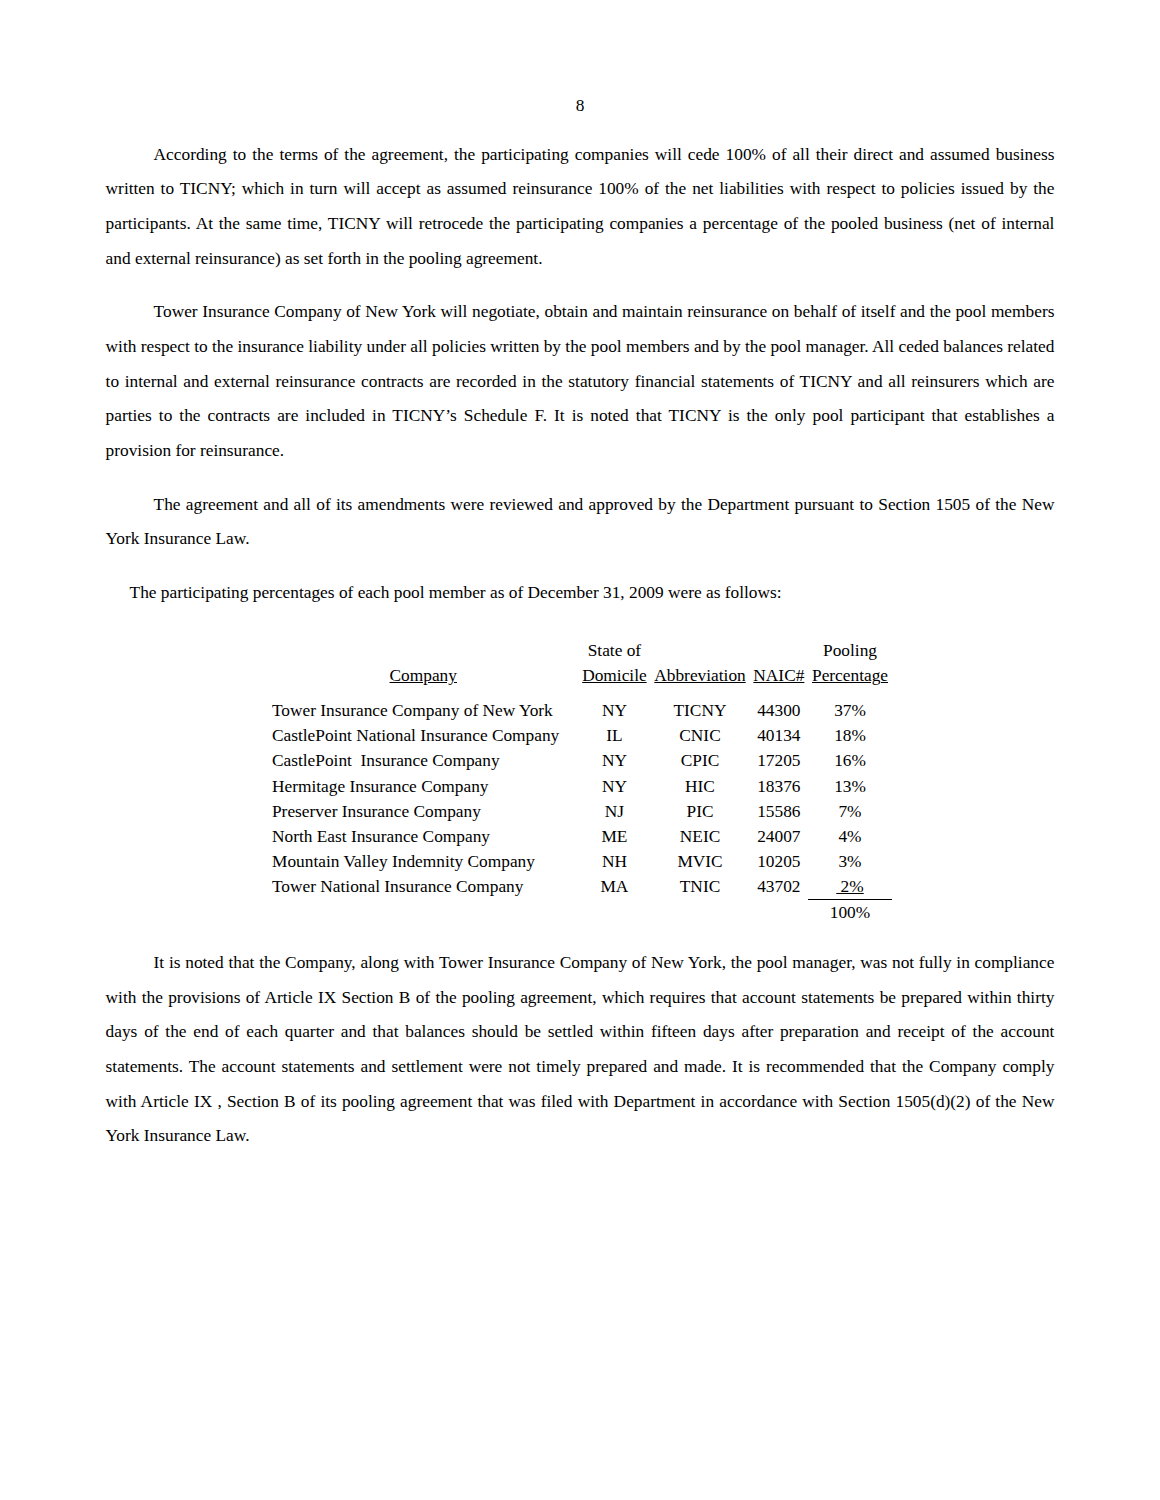8
According to the terms of the agreement, the participating companies will cede 100% of all their direct and assumed business written to TICNY; which in turn will accept as assumed reinsurance 100% of the net liabilities with respect to policies issued by the participants. At the same time, TICNY will retrocede the participating companies a percentage of the pooled business (net of internal and external reinsurance) as set forth in the pooling agreement.
Tower Insurance Company of New York will negotiate, obtain and maintain reinsurance on behalf of itself and the pool members with respect to the insurance liability under all policies written by the pool members and by the pool manager. All ceded balances related to internal and external reinsurance contracts are recorded in the statutory financial statements of TICNY and all reinsurers which are parties to the contracts are included in TICNY’s Schedule F. It is noted that TICNY is the only pool participant that establishes a provision for reinsurance.
The agreement and all of its amendments were reviewed and approved by the Department pursuant to Section 1505 of the New York Insurance Law.
The participating percentages of each pool member as of December 31, 2009 were as follows:
| | State of | | | Pooling |
| --- | --- | --- | --- | --- |
| Company | Domicile | Abbreviation | NAIC# | Percentage |
| Tower Insurance Company of New York | NY | TICNY | 44300 | 37% |
| CastlePoint National Insurance Company | IL | CNIC | 40134 | 18% |
| CastlePoint Insurance Company | NY | CPIC | 17205 | 16% |
| Hermitage Insurance Company | NY | HIC | 18376 | 13% |
| Preserver Insurance Company | NJ | PIC | 15586 | 7% |
| North East Insurance Company | ME | NEIC | 24007 | 4% |
| Mountain Valley Indemnity Company | NH | MVIC | 10205 | 3% |
| Tower National Insurance Company | MA | TNIC | 43702 | 2% |
| | | | | 100% |
It is noted that the Company, along with Tower Insurance Company of New York, the pool manager, was not fully in compliance with the provisions of Article IX Section B of the pooling agreement, which requires that account statements be prepared within thirty days of the end of each quarter and that balances should be settled within fifteen days after preparation and receipt of the account statements. The account statements and settlement were not timely prepared and made. It is recommended that the Company comply with Article IX , Section B of its pooling agreement that was filed with Department in accordance with Section 1505(d)(2) of the New York Insurance Law.